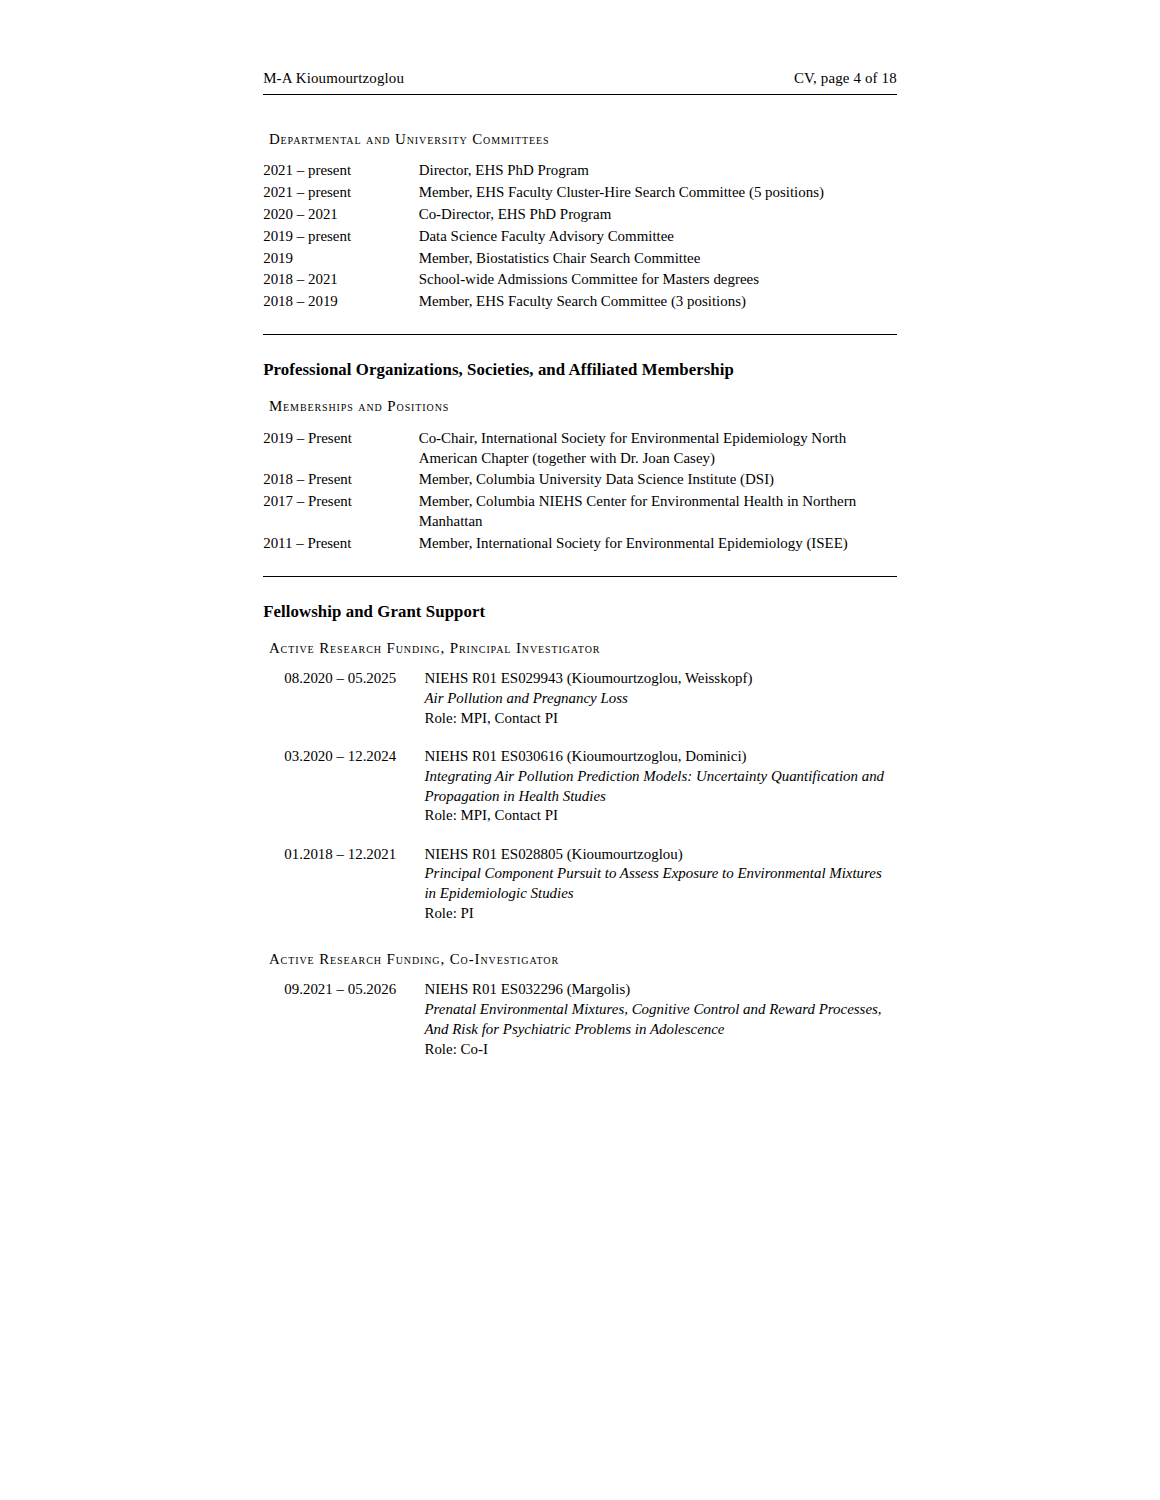M-A Kioumourtzoglou CV, page 4 of 18
Departmental and University Committees
| 2021 – present | Director, EHS PhD Program |
| 2021 – present | Member, EHS Faculty Cluster-Hire Search Committee (5 positions) |
| 2020 – 2021 | Co-Director, EHS PhD Program |
| 2019 – present | Data Science Faculty Advisory Committee |
| 2019 | Member, Biostatistics Chair Search Committee |
| 2018 – 2021 | School-wide Admissions Committee for Masters degrees |
| 2018 – 2019 | Member, EHS Faculty Search Committee (3 positions) |
Professional Organizations, Societies, and Affiliated Membership
Memberships and Positions
| 2019 – Present | Co-Chair, International Society for Environmental Epidemiology North American Chapter (together with Dr. Joan Casey) |
| 2018 – Present | Member, Columbia University Data Science Institute (DSI) |
| 2017 – Present | Member, Columbia NIEHS Center for Environmental Health in Northern Manhattan |
| 2011 – Present | Member, International Society for Environmental Epidemiology (ISEE) |
Fellowship and Grant Support
Active Research Funding, Principal Investigator
08.2020 – 05.2025
NIEHS R01 ES029943 (Kioumourtzoglou, Weisskopf)
Air Pollution and Pregnancy Loss
Role: MPI, Contact PI
03.2020 – 12.2024
NIEHS R01 ES030616 (Kioumourtzoglou, Dominici)
Integrating Air Pollution Prediction Models: Uncertainty Quantification and Propagation in Health Studies
Role: MPI, Contact PI
01.2018 – 12.2021
NIEHS R01 ES028805 (Kioumourtzoglou)
Principal Component Pursuit to Assess Exposure to Environmental Mixtures in Epidemiologic Studies
Role: PI
Active Research Funding, Co-Investigator
09.2021 – 05.2026
NIEHS R01 ES032296 (Margolis)
Prenatal Environmental Mixtures, Cognitive Control and Reward Processes, And Risk for Psychiatric Problems in Adolescence
Role: Co-I